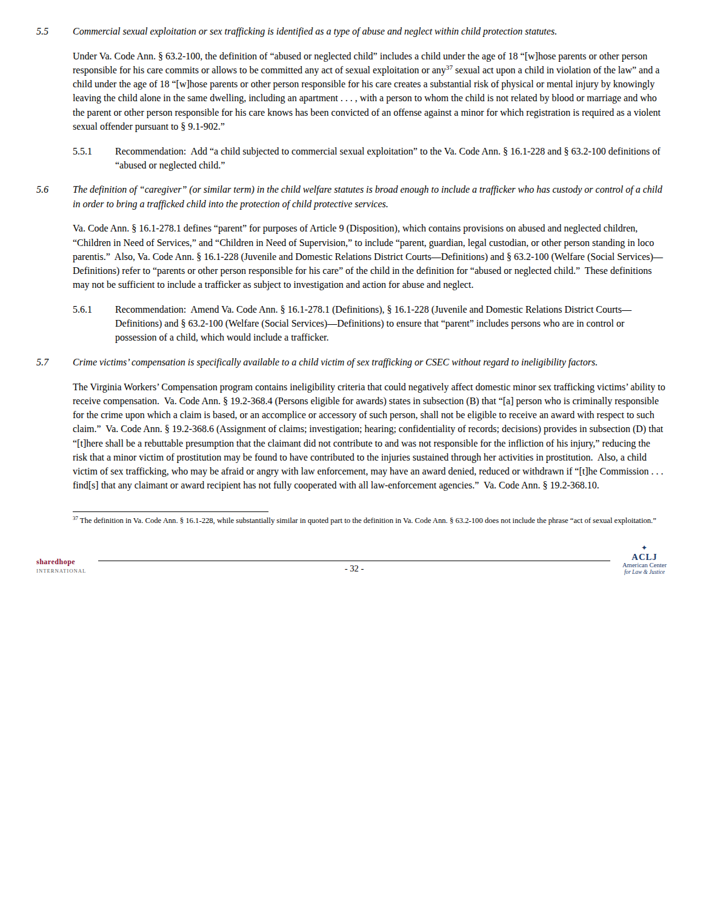5.5
Commercial sexual exploitation or sex trafficking is identified as a type of abuse and neglect within child protection statutes.
Under Va. Code Ann. § 63.2-100, the definition of “abused or neglected child” includes a child under the age of 18 “[w]hose parents or other person responsible for his care commits or allows to be committed any act of sexual exploitation or any37 sexual act upon a child in violation of the law” and a child under the age of 18 “[w]hose parents or other person responsible for his care creates a substantial risk of physical or mental injury by knowingly leaving the child alone in the same dwelling, including an apartment . . . , with a person to whom the child is not related by blood or marriage and who the parent or other person responsible for his care knows has been convicted of an offense against a minor for which registration is required as a violent sexual offender pursuant to § 9.1-902.”
5.5.1
Recommendation: Add “a child subjected to commercial sexual exploitation” to the Va. Code Ann. § 16.1-228 and § 63.2-100 definitions of “abused or neglected child.”
5.6
The definition of “caregiver” (or similar term) in the child welfare statutes is broad enough to include a trafficker who has custody or control of a child in order to bring a trafficked child into the protection of child protective services.
Va. Code Ann. § 16.1-278.1 defines “parent” for purposes of Article 9 (Disposition), which contains provisions on abused and neglected children, “Children in Need of Services,” and “Children in Need of Supervision,” to include “parent, guardian, legal custodian, or other person standing in loco parentis.” Also, Va. Code Ann. § 16.1-228 (Juvenile and Domestic Relations District Courts—Definitions) and § 63.2-100 (Welfare (Social Services)—Definitions) refer to “parents or other person responsible for his care” of the child in the definition for “abused or neglected child.” These definitions may not be sufficient to include a trafficker as subject to investigation and action for abuse and neglect.
5.6.1
Recommendation: Amend Va. Code Ann. § 16.1-278.1 (Definitions), § 16.1-228 (Juvenile and Domestic Relations District Courts—Definitions) and § 63.2-100 (Welfare (Social Services)—Definitions) to ensure that “parent” includes persons who are in control or possession of a child, which would include a trafficker.
5.7
Crime victims’ compensation is specifically available to a child victim of sex trafficking or CSEC without regard to ineligibility factors.
The Virginia Workers’ Compensation program contains ineligibility criteria that could negatively affect domestic minor sex trafficking victims’ ability to receive compensation. Va. Code Ann. § 19.2-368.4 (Persons eligible for awards) states in subsection (B) that “[a] person who is criminally responsible for the crime upon which a claim is based, or an accomplice or accessory of such person, shall not be eligible to receive an award with respect to such claim.” Va. Code Ann. § 19.2-368.6 (Assignment of claims; investigation; hearing; confidentiality of records; decisions) provides in subsection (D) that “[t]here shall be a rebuttable presumption that the claimant did not contribute to and was not responsible for the infliction of his injury,” reducing the risk that a minor victim of prostitution may be found to have contributed to the injuries sustained through her activities in prostitution. Also, a child victim of sex trafficking, who may be afraid or angry with law enforcement, may have an award denied, reduced or withdrawn if “[t]he Commission . . . find[s] that any claimant or award recipient has not fully cooperated with all law-enforcement agencies.” Va. Code Ann. § 19.2-368.10.
37 The definition in Va. Code Ann. § 16.1-228, while substantially similar in quoted part to the definition in Va. Code Ann. § 63.2-100 does not include the phrase “act of sexual exploitation.”
sharedhope INTERNATIONAL
- 32 -
✦
ACLJ
American Center
for Law & Justice